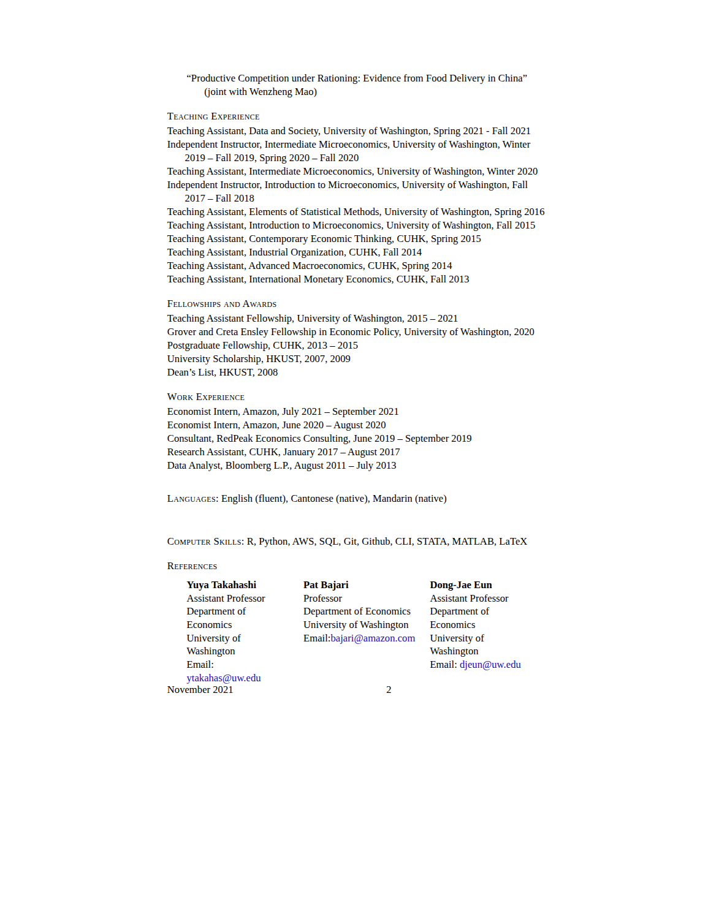“Productive Competition under Rationing: Evidence from Food Delivery in China” (joint with Wenzheng Mao)
Teaching Experience
Teaching Assistant, Data and Society, University of Washington, Spring 2021 - Fall 2021
Independent Instructor, Intermediate Microeconomics, University of Washington, Winter 2019 – Fall 2019, Spring 2020 – Fall 2020
Teaching Assistant, Intermediate Microeconomics, University of Washington, Winter 2020
Independent Instructor, Introduction to Microeconomics, University of Washington, Fall 2017 – Fall 2018
Teaching Assistant, Elements of Statistical Methods, University of Washington, Spring 2016
Teaching Assistant, Introduction to Microeconomics, University of Washington, Fall 2015
Teaching Assistant, Contemporary Economic Thinking, CUHK, Spring 2015
Teaching Assistant, Industrial Organization, CUHK, Fall 2014
Teaching Assistant, Advanced Macroeconomics, CUHK, Spring 2014
Teaching Assistant, International Monetary Economics, CUHK, Fall 2013
Fellowships and Awards
Teaching Assistant Fellowship, University of Washington, 2015 – 2021
Grover and Creta Ensley Fellowship in Economic Policy, University of Washington, 2020
Postgraduate Fellowship, CUHK, 2013 – 2015
University Scholarship, HKUST, 2007, 2009
Dean’s List, HKUST, 2008
Work Experience
Economist Intern, Amazon, July 2021 – September 2021
Economist Intern, Amazon, June 2020 – August 2020
Consultant, RedPeak Economics Consulting, June 2019 – September 2019
Research Assistant, CUHK, January 2017 – August 2017
Data Analyst, Bloomberg L.P., August 2011 – July 2013
Languages: English (fluent), Cantonese (native), Mandarin (native)
Computer Skills: R, Python, AWS, SQL, Git, Github, CLI, STATA, MATLAB, LaTeX
References
| Yuya Takahashi Assistant Professor Department of Economics University of Washington Email: ytakahas@uw.edu | Pat Bajari Professor Department of Economics University of Washington Email: bajari@amazon.com | Dong-Jae Eun Assistant Professor Department of Economics University of Washington Email: djeun@uw.edu |
November 20212